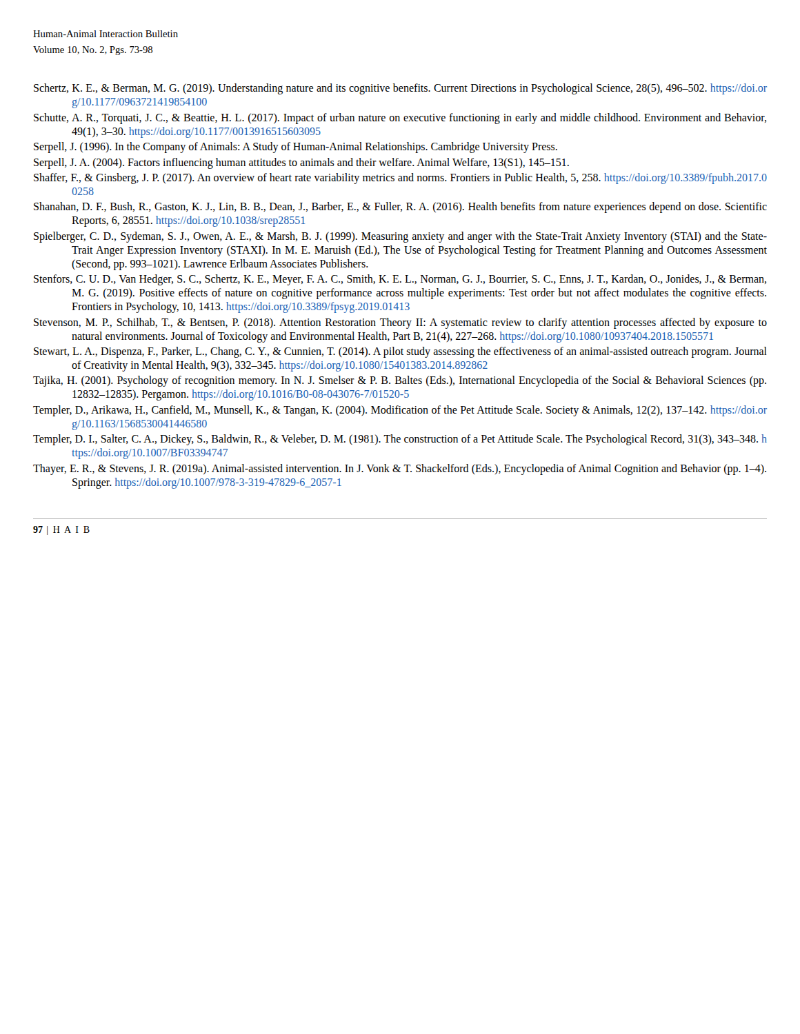Human-Animal Interaction Bulletin
Volume 10, No. 2, Pgs. 73-98
Schertz, K. E., & Berman, M. G. (2019). Understanding nature and its cognitive benefits. Current Directions in Psychological Science, 28(5), 496–502. https://doi.org/10.1177/0963721419854100
Schutte, A. R., Torquati, J. C., & Beattie, H. L. (2017). Impact of urban nature on executive functioning in early and middle childhood. Environment and Behavior, 49(1), 3–30. https://doi.org/10.1177/0013916515603095
Serpell, J. (1996). In the Company of Animals: A Study of Human-Animal Relationships. Cambridge University Press.
Serpell, J. A. (2004). Factors influencing human attitudes to animals and their welfare. Animal Welfare, 13(S1), 145–151.
Shaffer, F., & Ginsberg, J. P. (2017). An overview of heart rate variability metrics and norms. Frontiers in Public Health, 5, 258. https://doi.org/10.3389/fpubh.2017.00258
Shanahan, D. F., Bush, R., Gaston, K. J., Lin, B. B., Dean, J., Barber, E., & Fuller, R. A. (2016). Health benefits from nature experiences depend on dose. Scientific Reports, 6, 28551. https://doi.org/10.1038/srep28551
Spielberger, C. D., Sydeman, S. J., Owen, A. E., & Marsh, B. J. (1999). Measuring anxiety and anger with the State-Trait Anxiety Inventory (STAI) and the State-Trait Anger Expression Inventory (STAXI). In M. E. Maruish (Ed.), The Use of Psychological Testing for Treatment Planning and Outcomes Assessment (Second, pp. 993–1021). Lawrence Erlbaum Associates Publishers.
Stenfors, C. U. D., Van Hedger, S. C., Schertz, K. E., Meyer, F. A. C., Smith, K. E. L., Norman, G. J., Bourrier, S. C., Enns, J. T., Kardan, O., Jonides, J., & Berman, M. G. (2019). Positive effects of nature on cognitive performance across multiple experiments: Test order but not affect modulates the cognitive effects. Frontiers in Psychology, 10, 1413. https://doi.org/10.3389/fpsyg.2019.01413
Stevenson, M. P., Schilhab, T., & Bentsen, P. (2018). Attention Restoration Theory II: A systematic review to clarify attention processes affected by exposure to natural environments. Journal of Toxicology and Environmental Health, Part B, 21(4), 227–268. https://doi.org/10.1080/10937404.2018.1505571
Stewart, L. A., Dispenza, F., Parker, L., Chang, C. Y., & Cunnien, T. (2014). A pilot study assessing the effectiveness of an animal-assisted outreach program. Journal of Creativity in Mental Health, 9(3), 332–345. https://doi.org/10.1080/15401383.2014.892862
Tajika, H. (2001). Psychology of recognition memory. In N. J. Smelser & P. B. Baltes (Eds.), International Encyclopedia of the Social & Behavioral Sciences (pp. 12832–12835). Pergamon. https://doi.org/10.1016/B0-08-043076-7/01520-5
Templer, D., Arikawa, H., Canfield, M., Munsell, K., & Tangan, K. (2004). Modification of the Pet Attitude Scale. Society & Animals, 12(2), 137–142. https://doi.org/10.1163/1568530041446580
Templer, D. I., Salter, C. A., Dickey, S., Baldwin, R., & Veleber, D. M. (1981). The construction of a Pet Attitude Scale. The Psychological Record, 31(3), 343–348. https://doi.org/10.1007/BF03394747
Thayer, E. R., & Stevens, J. R. (2019a). Animal-assisted intervention. In J. Vonk & T. Shackelford (Eds.), Encyclopedia of Animal Cognition and Behavior (pp. 1–4). Springer. https://doi.org/10.1007/978-3-319-47829-6_2057-1
97 | H A I B